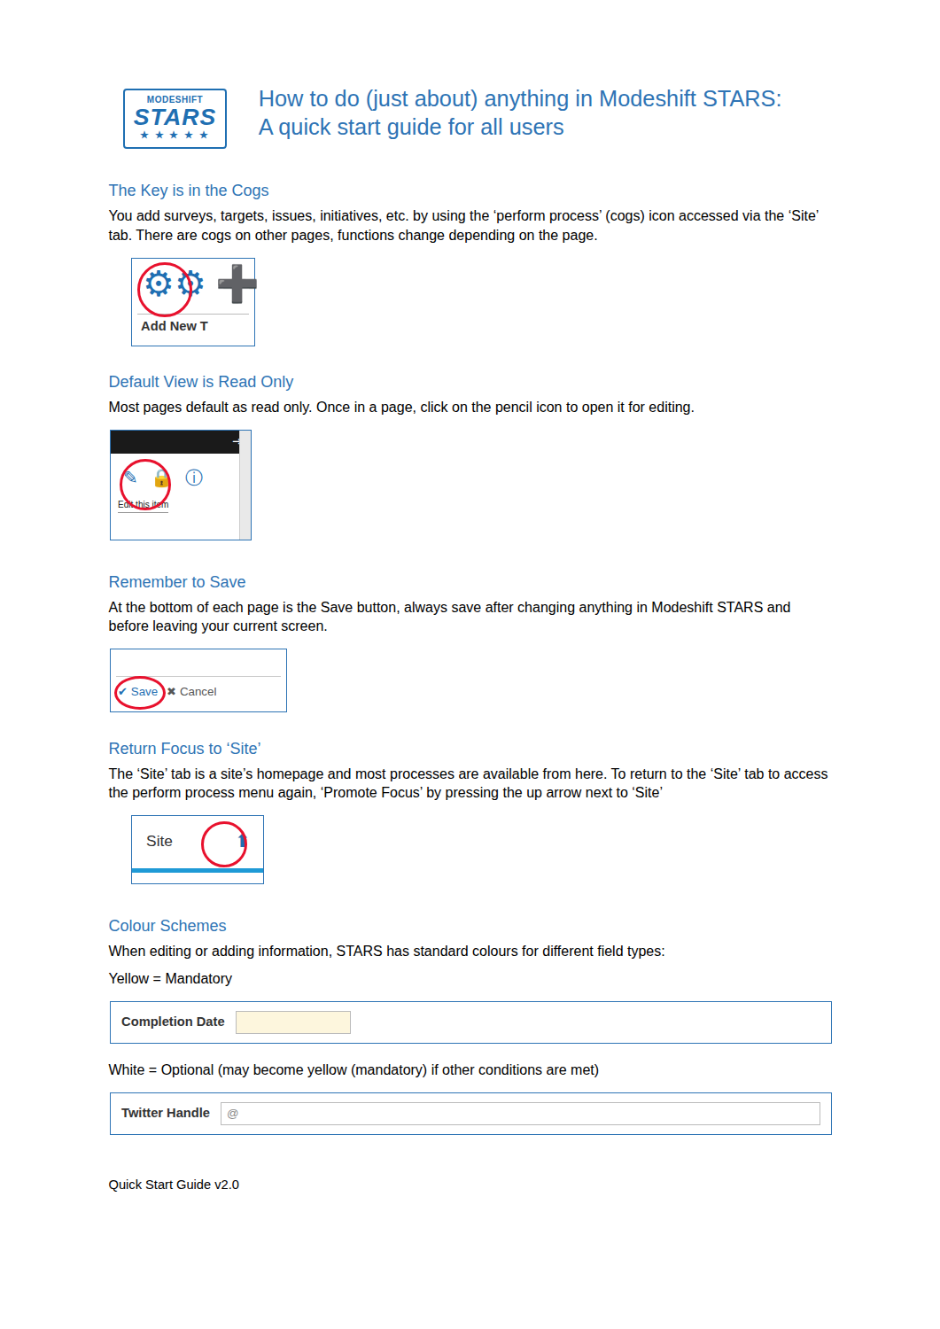MODESHIFT STARS ★ ★ ★ ★ ★
How to do (just about) anything in Modeshift STARS:
A quick start guide for all users
The Key is in the Cogs
You add surveys, targets, issues, initiatives, etc. by using the ‘perform process’ (cogs) icon accessed via the ‘Site’ tab. There are cogs on other pages, functions change depending on the page.
⚙⚙ ➕
Add New T
Default View is Read Only
Most pages default as read only. Once in a page, click on the pencil icon to open it for editing.
⇥
✎ 🔒 ⓘ
Edit this item
Remember to Save
At the bottom of each page is the Save button, always save after changing anything in Modeshift STARS and before leaving your current screen.
✔ Save ✖ Cancel
Return Focus to ‘Site’
The ‘Site’ tab is a site’s homepage and most processes are available from here. To return to the ‘Site’ tab to access the perform process menu again, ‘Promote Focus’ by pressing the up arrow next to ‘Site’
Site ⬆
Colour Schemes
When editing or adding information, STARS has standard colours for different field types:
Yellow = Mandatory
Completion Date
White = Optional (may become yellow (mandatory) if other conditions are met)
Twitter Handle @
Quick Start Guide v2.0